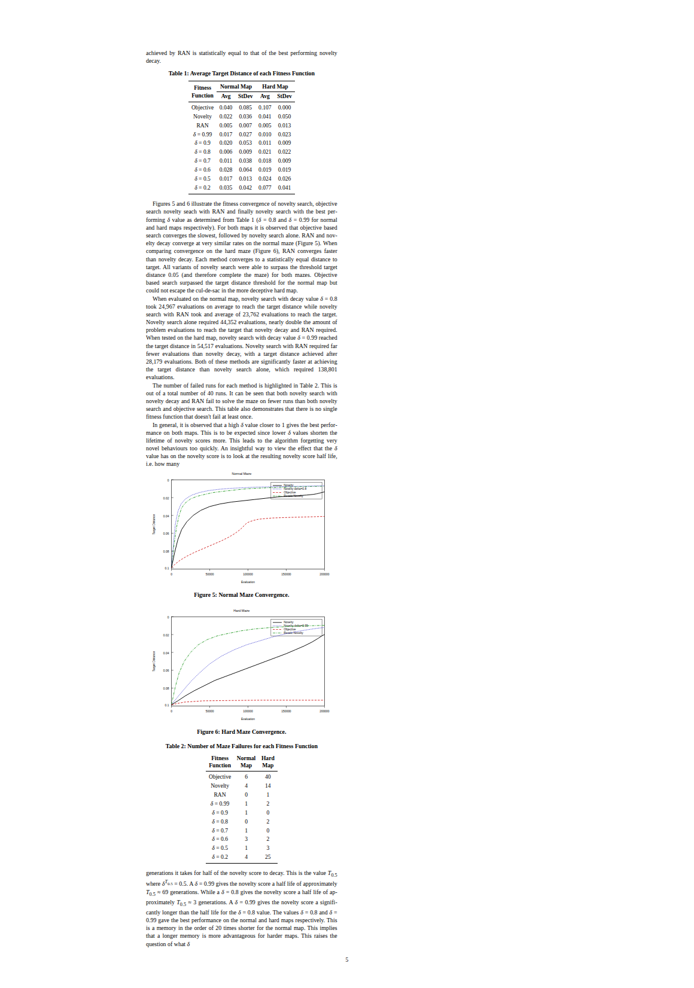achieved by RAN is statistically equal to that of the best performing novelty decay.
Table 1: Average Target Distance of each Fitness Function
| Fitness Function | Normal Map | Hard Map |
| --- | --- | --- |
| Avg | StDev | Avg | StDev |
| Objective | 0.040 | 0.085 | 0.107 | 0.000 |
| Novelty | 0.022 | 0.036 | 0.041 | 0.050 |
| RAN | 0.005 | 0.007 | 0.005 | 0.013 |
| δ = 0.99 | 0.017 | 0.027 | 0.010 | 0.023 |
| δ = 0.9 | 0.020 | 0.053 | 0.011 | 0.009 |
| δ = 0.8 | 0.006 | 0.009 | 0.021 | 0.022 |
| δ = 0.7 | 0.011 | 0.038 | 0.018 | 0.009 |
| δ = 0.6 | 0.028 | 0.064 | 0.019 | 0.019 |
| δ = 0.5 | 0.017 | 0.013 | 0.024 | 0.026 |
| δ = 0.2 | 0.035 | 0.042 | 0.077 | 0.041 |
Figures 5 and 6 illustrate the fitness convergence of novelty search, objective search novelty seach with RAN and finally novelty search with the best performing δ value as determined from Table 1 (δ = 0.8 and δ = 0.99 for normal and hard maps respectively). For both maps it is observed that objective based search converges the slowest, followed by novelty search alone. RAN and novelty decay converge at very similar rates on the normal maze (Figure 5). When comparing convergence on the hard maze (Figure 6), RAN converges faster than novelty decay. Each method converges to a statistically equal distance to target. All variants of novelty search were able to surpass the threshold target distance 0.05 (and therefore complete the maze) for both mazes. Objective based search surpassed the target distance threshold for the normal map but could not escape the cul-de-sac in the more deceptive hard map.
When evaluated on the normal map, novelty search with decay value δ = 0.8 took 24,967 evaluations on average to reach the target distance while novelty search with RAN took and average of 23,762 evaluations to reach the target. Novelty search alone required 44,352 evaluations, nearly double the amount of problem evaluations to reach the target that novelty decay and RAN required. When tested on the hard map, novelty search with decay value δ = 0.99 reached the target distance in 54,517 evaluations. Novelty search with RAN required far fewer evaluations than novelty decay, with a target distance achieved after 28,179 evaluations. Both of these methods are significantly faster at achieving the target distance than novelty search alone, which required 138,801 evaluations.
The number of failed runs for each method is highlighted in Table 2. This is out of a total number of 40 runs. It can be seen that both novelty search with novelty decay and RAN fail to solve the maze on fewer runs than both novelty search and objective search. This table also demonstrates that there is no single fitness function that doesn't fail at least once.
In general, it is observed that a high δ value closer to 1 gives the best performance on both maps. This is to be expected since lower δ values shorten the lifetime of novelty scores more. This leads to the algorithm forgetting very novel behaviours too quickly. An insightful way to view the effect that the δ value has on the novelty score is to look at the resulting novelty score half life, i.e. how many
Normal Maze Novelty Novelty delta=0.8 Objective Recalc Novelty 0 0.02 0.04 0.06 0.08 0.1 0 50000 100000 150000 200000 Evaluation Target Distance
Figure 5: Normal Maze Convergence.
Hard Maze Novelty Novelty delta=0.99 Objective Recalc Novelty 0 0.02 0.04 0.06 0.08 0.1 0 50000 100000 150000 200000 Evaluation Target Distance
Figure 6: Hard Maze Convergence.
Table 2: Number of Maze Failures for each Fitness Function
| Fitness Function | Normal Map | Hard Map |
| --- | --- | --- |
| Objective | 6 | 40 |
| Novelty | 4 | 14 |
| RAN | 0 | 1 |
| δ = 0.99 | 1 | 2 |
| δ = 0.9 | 1 | 0 |
| δ = 0.8 | 0 | 2 |
| δ = 0.7 | 1 | 0 |
| δ = 0.6 | 3 | 2 |
| δ = 0.5 | 1 | 3 |
| δ = 0.2 | 4 | 25 |
generations it takes for half of the novelty score to decay. This is the value T0.5 where δT0.5 = 0.5. A δ = 0.99 gives the novelty score a half life of approximately T0.5 ≈ 69 generations. While a δ = 0.8 gives the novelty score a half life of approximately T0.5 ≈ 3 generations. A δ = 0.99 gives the novelty score a significantly longer than the half life for the δ = 0.8 value. The values δ = 0.8 and δ = 0.99 gave the best performance on the normal and hard maps respectively. This is a memory in the order of 20 times shorter for the normal map. This implies that a longer memory is more advantageous for harder maps. This raises the question of what δ
5